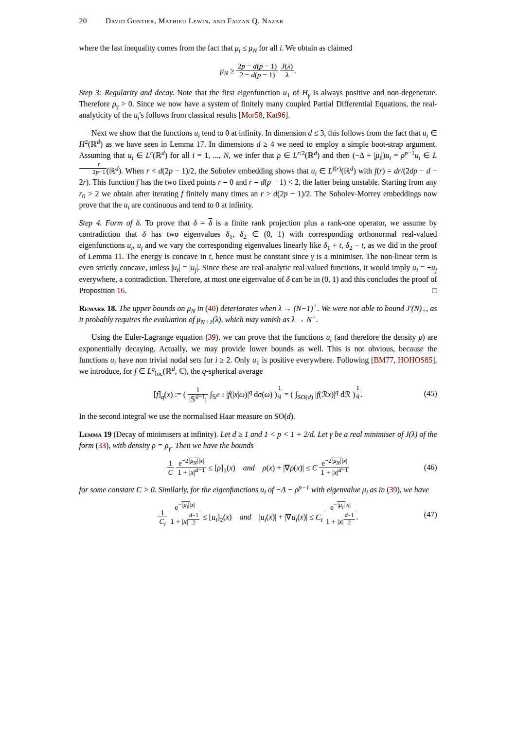20 David Gontier, Mathieu Lewin, and Faizan Q. Nazar
where the last inequality comes from the fact that μi ≤ μN for all i. We obtain as claimed
μN ≥ 2p − d(p − 1) 2 − d(p − 1) J(λ) λ.
Step 3: Regularity and decay. Note that the first eigenfunction u1 of Hγ is always positive and non-degenerate. Therefore ργ > 0. Since we now have a system of finitely many coupled Partial Differential Equations, the real-analyticity of the ui's follows from classical results [Mor58, Kat96].
Next we show that the functions ui tend to 0 at infinity. In dimension d ≤ 3, this follows from the fact that ui ∈ H2(ℝd) as we have seen in Lemma 17. In dimensions d ≥ 4 we need to employ a simple boot-strap argument. Assuming that ui ∈ Lr(ℝd) for all i = 1, ..., N, we infer that ρ ∈ Lr/2(ℝd) and then (−Δ + |μi|)ui = ρp−1ui ∈ Lr 2p−1(ℝd). When r < d(2p − 1)/2, the Sobolev embedding shows that ui ∈ Lf(r)(ℝd) with f(r) = dr/(2dp − d − 2r). This function f has the two fixed points r = 0 and r = d(p − 1) < 2, the latter being unstable. Starting from any r0 > 2 we obtain after iterating f finitely many times an r > d(2p − 1)/2. The Sobolev-Morrey embeddings now prove that the ui are continuous and tend to 0 at infinity.
Step 4. Form of δ. To prove that δ = δ is a finite rank projection plus a rank-one operator, we assume by contradiction that δ has two eigenvalues δ1, δ2 ∈ (0, 1) with corresponding orthonormal real-valued eigenfunctions ui, uj and we vary the corresponding eigenvalues linearly like δ1 + t, δ2 − t, as we did in the proof of Lemma 11. The energy is concave in t, hence must be constant since γ is a minimiser. The non-linear term is even strictly concave, unless |ui| = |uj|. Since these are real-analytic real-valued functions, it would imply ui = ±uj everywhere, a contradiction. Therefore, at most one eigenvalue of δ can be in (0, 1) and this concludes the proof of Proposition 16. □
Remark 18. The upper bounds on μN in (40) deteriorates when λ → (N−1)+. We were not able to bound J′(N)+, as it probably requires the evaluation of μN+1(λ), which may vanish as λ → N+.
Using the Euler-Lagrange equation (39), we can prove that the functions ui (and therefore the density ρ) are exponentially decaying. Actually, we may provide lower bounds as well. This is not obvious, because the functions ui have non trivial nodal sets for i ≥ 2. Only u1 is positive everywhere. Following [BM77, HOHOS85], we introduce, for f ∈ Lqloc(ℝd, ℂ), the q-spherical average
[f]q(x) := ( 1|𝕊d−1| ∫𝕊d−1 |f(|x|ω)|q dσ(ω) )1 q = ( ∫SO(d) |f(ℛx)|q dℛ )1 q. (45)
In the second integral we use the normalised Haar measure on SO(d).
Lemma 19 (Decay of minimisers at infinity). Let d ≥ 1 and 1 < p < 1 + 2/d. Let γ be a real minimiser of J(λ) of the form (33), with density ρ = ργ. Then we have the bounds
1 C e−2|μN||x|1 + |x|d−1 ≤ [ρ]1(x) and ρ(x) + |∇ρ(x)| ≤ C e−2|μN||x|1 + |x|d−1 (46)
for some constant C > 0. Similarly, for the eigenfunctions ui of −Δ − ρp−1 with eigenvalue μi as in (39), we have
1 Ci e−|μi||x|1 + |x|d−12 ≤ [ui]2(x) and |ui(x)| + |∇ui(x)| ≤ Ci e−|μi||x|1 + |x|d−12. (47)